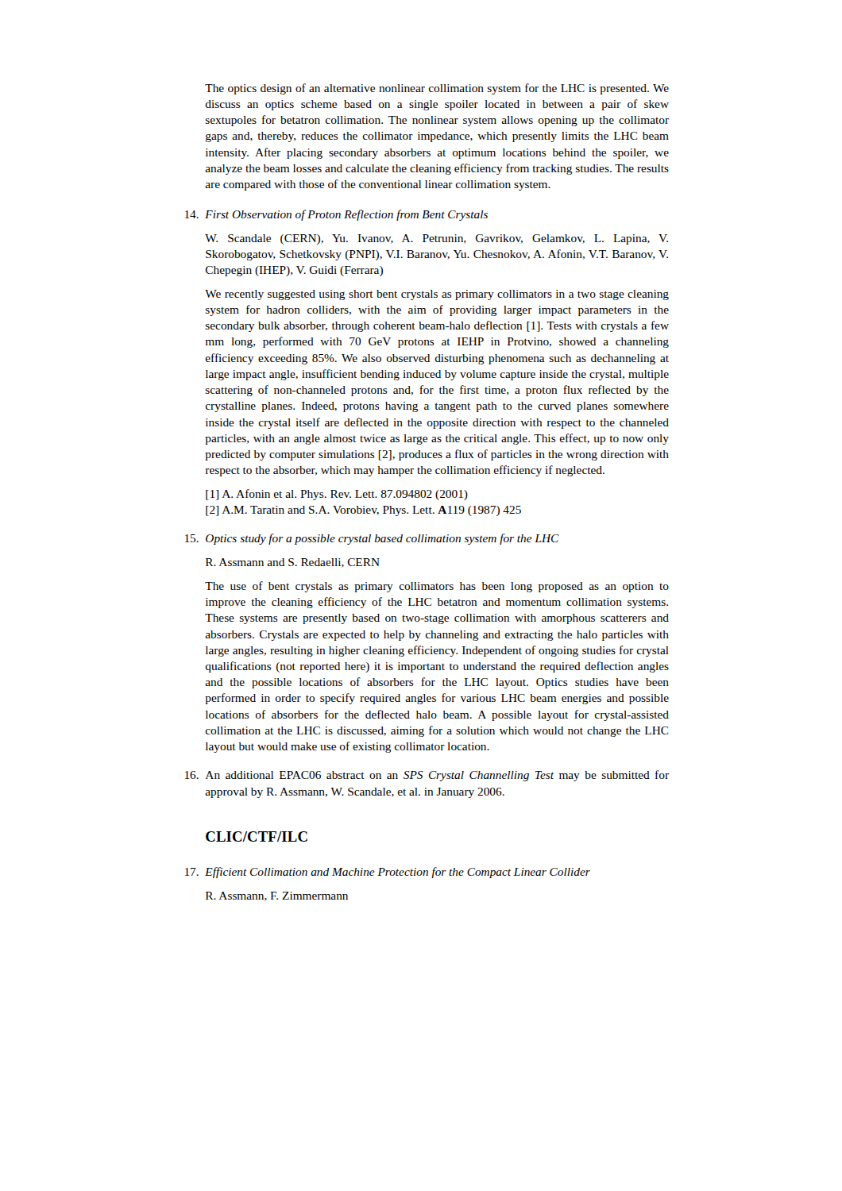The optics design of an alternative nonlinear collimation system for the LHC is presented. We discuss an optics scheme based on a single spoiler located in between a pair of skew sextupoles for betatron collimation. The nonlinear system allows opening up the collimator gaps and, thereby, reduces the collimator impedance, which presently limits the LHC beam intensity. After placing secondary absorbers at optimum locations behind the spoiler, we analyze the beam losses and calculate the cleaning efficiency from tracking studies. The results are compared with those of the conventional linear collimation system.
14.
First Observation of Proton Reflection from Bent Crystals
W. Scandale (CERN), Yu. Ivanov, A. Petrunin, Gavrikov, Gelamkov, L. Lapina, V. Skorobogatov, Schetkovsky (PNPI), V.I. Baranov, Yu. Chesnokov, A. Afonin, V.T. Baranov, V. Chepegin (IHEP), V. Guidi (Ferrara)
We recently suggested using short bent crystals as primary collimators in a two stage cleaning system for hadron colliders, with the aim of providing larger impact parameters in the secondary bulk absorber, through coherent beam-halo deflection [1]. Tests with crystals a few mm long, performed with 70 GeV protons at IEHP in Protvino, showed a channeling efficiency exceeding 85%. We also observed disturbing phenomena such as dechanneling at large impact angle, insufficient bending induced by volume capture inside the crystal, multiple scattering of non-channeled protons and, for the first time, a proton flux reflected by the crystalline planes. Indeed, protons having a tangent path to the curved planes somewhere inside the crystal itself are deflected in the opposite direction with respect to the channeled particles, with an angle almost twice as large as the critical angle. This effect, up to now only predicted by computer simulations [2], produces a flux of particles in the wrong direction with respect to the absorber, which may hamper the collimation efficiency if neglected.
[1] A. Afonin et al. Phys. Rev. Lett. 87.094802 (2001)
[2] A.M. Taratin and S.A. Vorobiev, Phys. Lett. A119 (1987) 425
15.
Optics study for a possible crystal based collimation system for the LHC
R. Assmann and S. Redaelli, CERN
The use of bent crystals as primary collimators has been long proposed as an option to improve the cleaning efficiency of the LHC betatron and momentum collimation systems. These systems are presently based on two-stage collimation with amorphous scatterers and absorbers. Crystals are expected to help by channeling and extracting the halo particles with large angles, resulting in higher cleaning efficiency. Independent of ongoing studies for crystal qualifications (not reported here) it is important to understand the required deflection angles and the possible locations of absorbers for the LHC layout. Optics studies have been performed in order to specify required angles for various LHC beam energies and possible locations of absorbers for the deflected halo beam. A possible layout for crystal-assisted collimation at the LHC is discussed, aiming for a solution which would not change the LHC layout but would make use of existing collimator location.
16.
An additional EPAC06 abstract on an SPS Crystal Channelling Test may be submitted for approval by R. Assmann, W. Scandale, et al. in January 2006.
CLIC/CTF/ILC
17.
Efficient Collimation and Machine Protection for the Compact Linear Collider
R. Assmann, F. Zimmermann